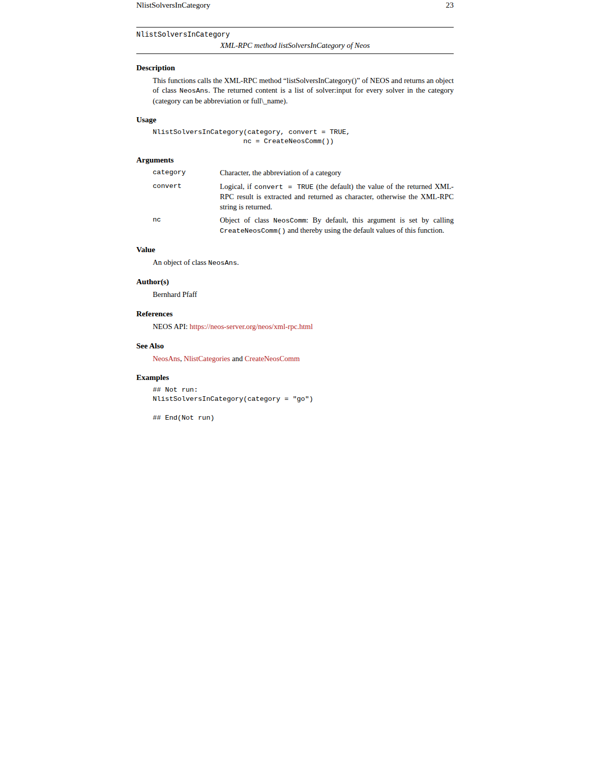NlistSolversInCategory 23
NlistSolversInCategory
XML-RPC method listSolversInCategory of Neos
Description
This functions calls the XML-RPC method “listSolversInCategory()” of NEOS and returns an object of class NeosAns. The returned content is a list of solver:input for every solver in the category (category can be abbreviation or full\_name).
Usage
NlistSolversInCategory(category, convert = TRUE,
                      nc = CreateNeosComm())
Arguments
category
Character, the abbreviation of a category
convert
Logical, if convert = TRUE (the default) the value of the returned XML-RPC result is extracted and returned as character, otherwise the XML-RPC string is returned.
nc
Object of class NeosComm: By default, this argument is set by calling CreateNeosComm() and thereby using the default values of this function.
Value
An object of class NeosAns.
Author(s)
Bernhard Pfaff
References
NEOS API: https://neos-server.org/neos/xml-rpc.html
See Also
NeosAns, NlistCategories and CreateNeosComm
Examples
## Not run: 
NlistSolversInCategory(category = "go")

## End(Not run)